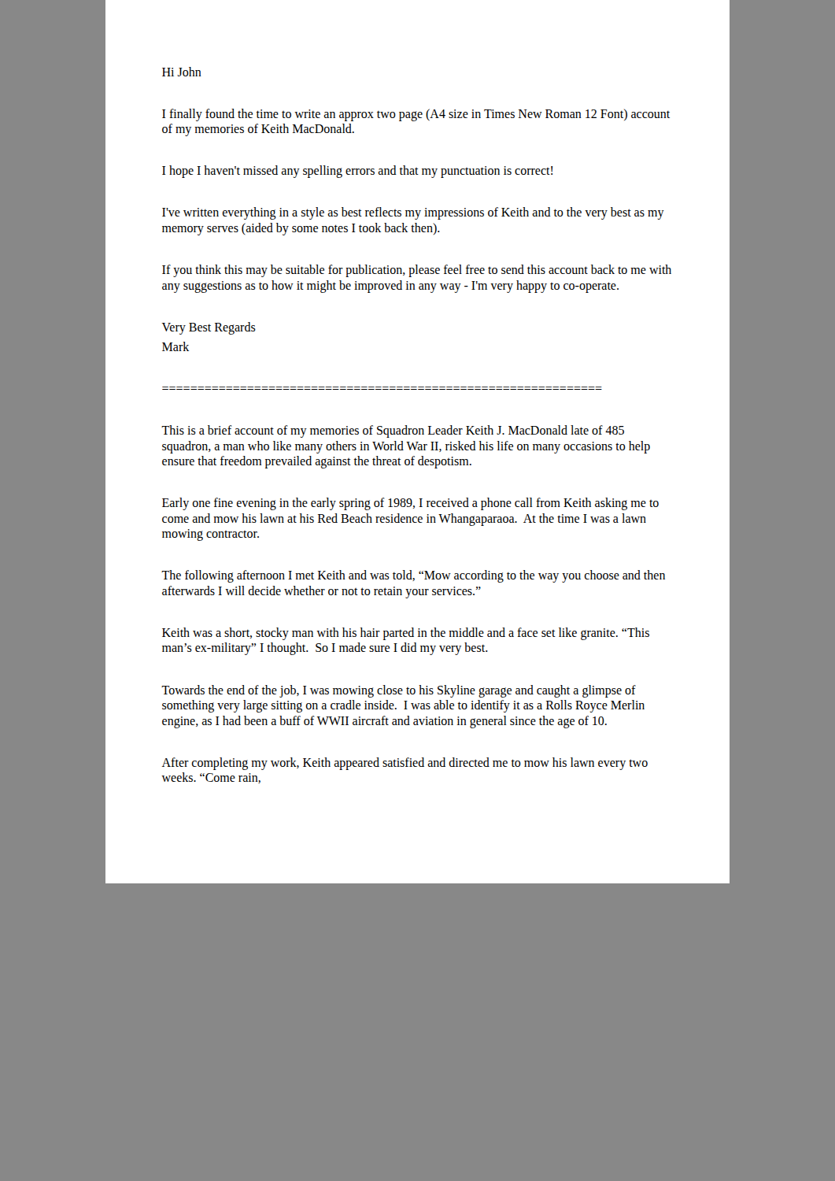Hi John
I finally found the time to write an approx two page (A4 size in Times New Roman 12 Font) account of my memories of Keith MacDonald.
I hope I haven't missed any spelling errors and that my punctuation is correct!
I've written everything in a style as best reflects my impressions of Keith and to the very best as my memory serves (aided by some notes I took back then).
If you think this may be suitable for publication, please feel free to send this account back to me with any suggestions as to how it might be improved in any way - I'm very happy to co-operate.
Very Best Regards
Mark
==============================================================
This is a brief account of my memories of Squadron Leader Keith J. MacDonald late of 485 squadron, a man who like many others in World War II, risked his life on many occasions to help ensure that freedom prevailed against the threat of despotism.
Early one fine evening in the early spring of 1989, I received a phone call from Keith asking me to come and mow his lawn at his Red Beach residence in Whangaparaoa. At the time I was a lawn mowing contractor.
The following afternoon I met Keith and was told, “Mow according to the way you choose and then afterwards I will decide whether or not to retain your services.”
Keith was a short, stocky man with his hair parted in the middle and a face set like granite. “This man’s ex-military” I thought. So I made sure I did my very best.
Towards the end of the job, I was mowing close to his Skyline garage and caught a glimpse of something very large sitting on a cradle inside. I was able to identify it as a Rolls Royce Merlin engine, as I had been a buff of WWII aircraft and aviation in general since the age of 10.
After completing my work, Keith appeared satisfied and directed me to mow his lawn every two weeks. “Come rain,